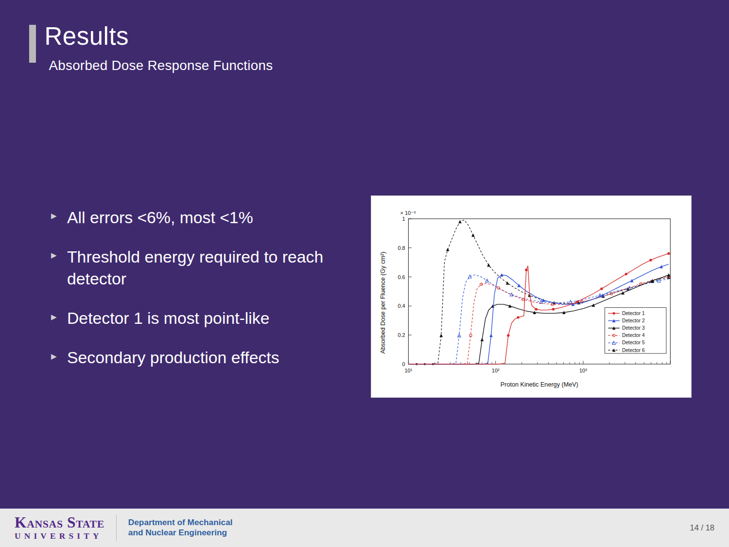Results
Absorbed Dose Response Functions
All errors <6%, most <1%
Threshold energy required to reach detector
Detector 1 is most point-like
Secondary production effects
Absorbed Dose per Fluence (Gy cm²) Proton Kinetic Energy (MeV) × 10⁻⁹ 1 0.8 0.6 0.4 0.2 0 10¹ 10² 10³ Detector 1 Detector 2 Detector 3 Detector 4 Detector 5 Detector 6
KANSAS STATE UNIVERSITY
Department of Mechanical
and Nuclear Engineering
14 / 18